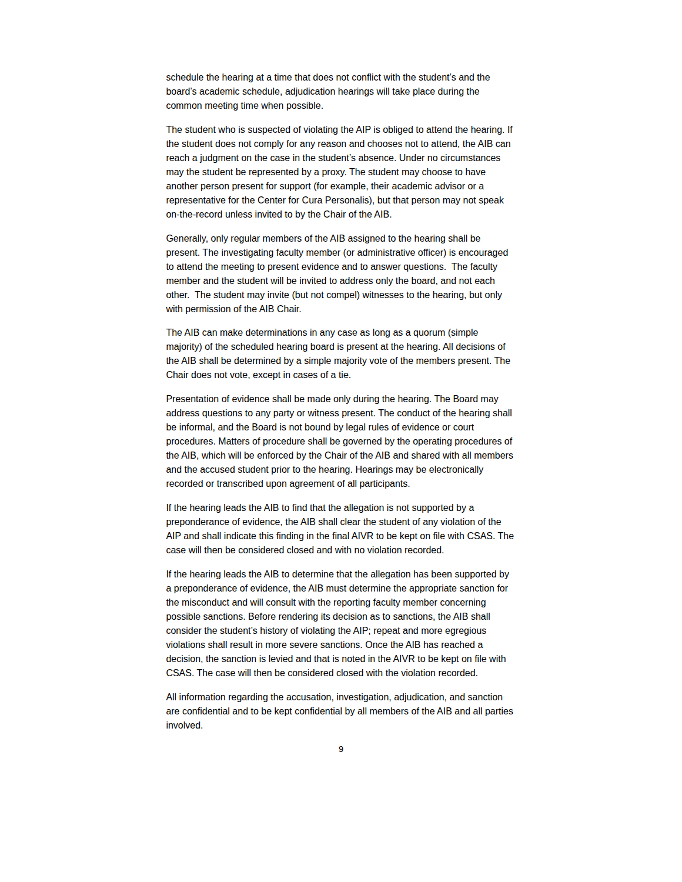schedule the hearing at a time that does not conflict with the student’s and the board’s academic schedule, adjudication hearings will take place during the common meeting time when possible.
The student who is suspected of violating the AIP is obliged to attend the hearing. If the student does not comply for any reason and chooses not to attend, the AIB can reach a judgment on the case in the student’s absence. Under no circumstances may the student be represented by a proxy. The student may choose to have another person present for support (for example, their academic advisor or a representative for the Center for Cura Personalis), but that person may not speak on-the-record unless invited to by the Chair of the AIB.
Generally, only regular members of the AIB assigned to the hearing shall be present. The investigating faculty member (or administrative officer) is encouraged to attend the meeting to present evidence and to answer questions. The faculty member and the student will be invited to address only the board, and not each other. The student may invite (but not compel) witnesses to the hearing, but only with permission of the AIB Chair.
The AIB can make determinations in any case as long as a quorum (simple majority) of the scheduled hearing board is present at the hearing. All decisions of the AIB shall be determined by a simple majority vote of the members present. The Chair does not vote, except in cases of a tie.
Presentation of evidence shall be made only during the hearing. The Board may address questions to any party or witness present. The conduct of the hearing shall be informal, and the Board is not bound by legal rules of evidence or court procedures. Matters of procedure shall be governed by the operating procedures of the AIB, which will be enforced by the Chair of the AIB and shared with all members and the accused student prior to the hearing. Hearings may be electronically recorded or transcribed upon agreement of all participants.
If the hearing leads the AIB to find that the allegation is not supported by a preponderance of evidence, the AIB shall clear the student of any violation of the AIP and shall indicate this finding in the final AIVR to be kept on file with CSAS. The case will then be considered closed and with no violation recorded.
If the hearing leads the AIB to determine that the allegation has been supported by a preponderance of evidence, the AIB must determine the appropriate sanction for the misconduct and will consult with the reporting faculty member concerning possible sanctions. Before rendering its decision as to sanctions, the AIB shall consider the student’s history of violating the AIP; repeat and more egregious violations shall result in more severe sanctions. Once the AIB has reached a decision, the sanction is levied and that is noted in the AIVR to be kept on file with CSAS. The case will then be considered closed with the violation recorded.
All information regarding the accusation, investigation, adjudication, and sanction are confidential and to be kept confidential by all members of the AIB and all parties involved.
9